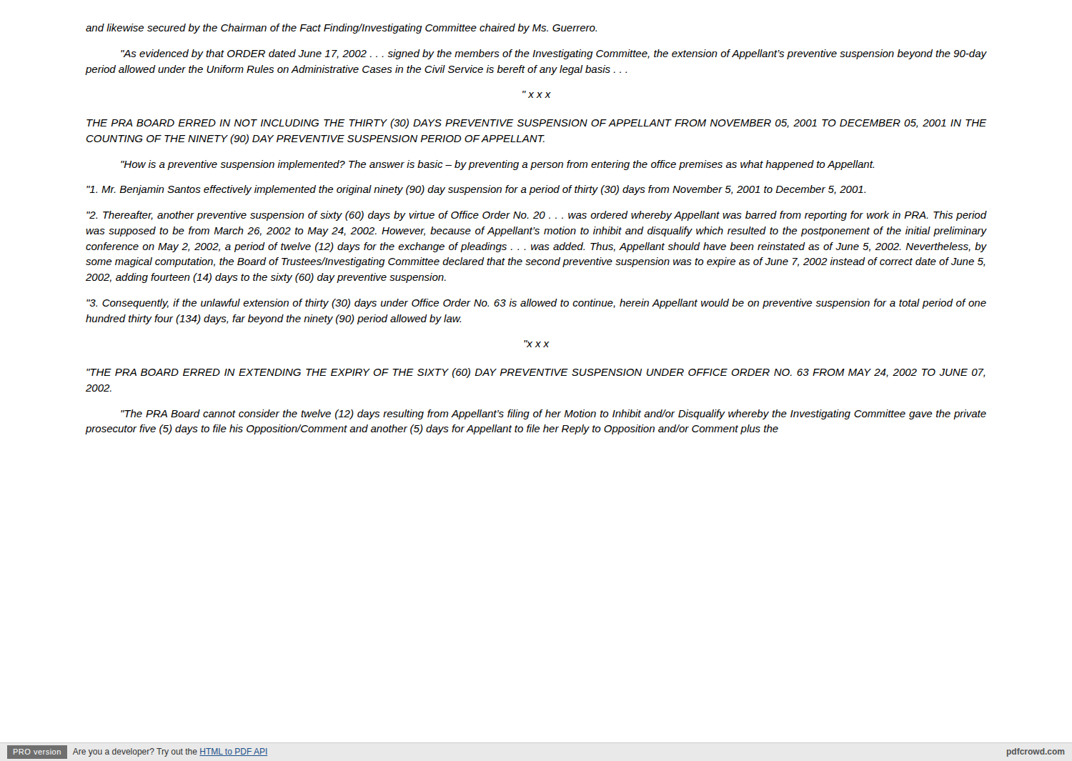and likewise secured by the Chairman of the Fact Finding/Investigating Committee chaired by Ms. Guerrero.
"As evidenced by that ORDER dated June 17, 2002 . . . signed by the members of the Investigating Committee, the extension of Appellant’s preventive suspension beyond the 90-day period allowed under the Uniform Rules on Administrative Cases in the Civil Service is bereft of any legal basis . . .
" x x x
THE PRA BOARD ERRED IN NOT INCLUDING THE THIRTY (30) DAYS PREVENTIVE SUSPENSION OF APPELLANT FROM NOVEMBER 05, 2001 TO DECEMBER 05, 2001 IN THE COUNTING OF THE NINETY (90) DAY PREVENTIVE SUSPENSION PERIOD OF APPELLANT.
"How is a preventive suspension implemented? The answer is basic – by preventing a person from entering the office premises as what happened to Appellant.
"1. Mr. Benjamin Santos effectively implemented the original ninety (90) day suspension for a period of thirty (30) days from November 5, 2001 to December 5, 2001.
"2. Thereafter, another preventive suspension of sixty (60) days by virtue of Office Order No. 20 . . . was ordered whereby Appellant was barred from reporting for work in PRA. This period was supposed to be from March 26, 2002 to May 24, 2002. However, because of Appellant’s motion to inhibit and disqualify which resulted to the postponement of the initial preliminary conference on May 2, 2002, a period of twelve (12) days for the exchange of pleadings . . . was added. Thus, Appellant should have been reinstated as of June 5, 2002. Nevertheless, by some magical computation, the Board of Trustees/Investigating Committee declared that the second preventive suspension was to expire as of June 7, 2002 instead of correct date of June 5, 2002, adding fourteen (14) days to the sixty (60) day preventive suspension.
"3. Consequently, if the unlawful extension of thirty (30) days under Office Order No. 63 is allowed to continue, herein Appellant would be on preventive suspension for a total period of one hundred thirty four (134) days, far beyond the ninety (90) period allowed by law.
"x x x
"THE PRA BOARD ERRED IN EXTENDING THE EXPIRY OF THE SIXTY (60) DAY PREVENTIVE SUSPENSION UNDER OFFICE ORDER NO. 63 FROM MAY 24, 2002 TO JUNE 07, 2002.
"The PRA Board cannot consider the twelve (12) days resulting from Appellant’s filing of her Motion to Inhibit and/or Disqualify whereby the Investigating Committee gave the private prosecutor five (5) days to file his Opposition/Comment and another (5) days for Appellant to file her Reply to Opposition and/or Comment plus the
PRO version Are you a developer? Try out the HTML to PDF API
pdfcrowd.com